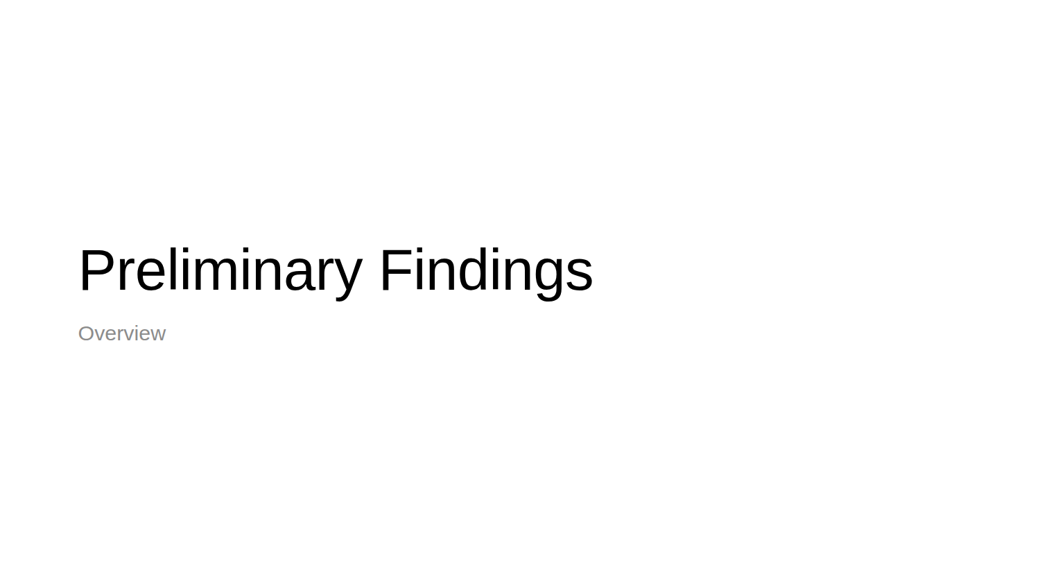Preliminary Findings
Overview